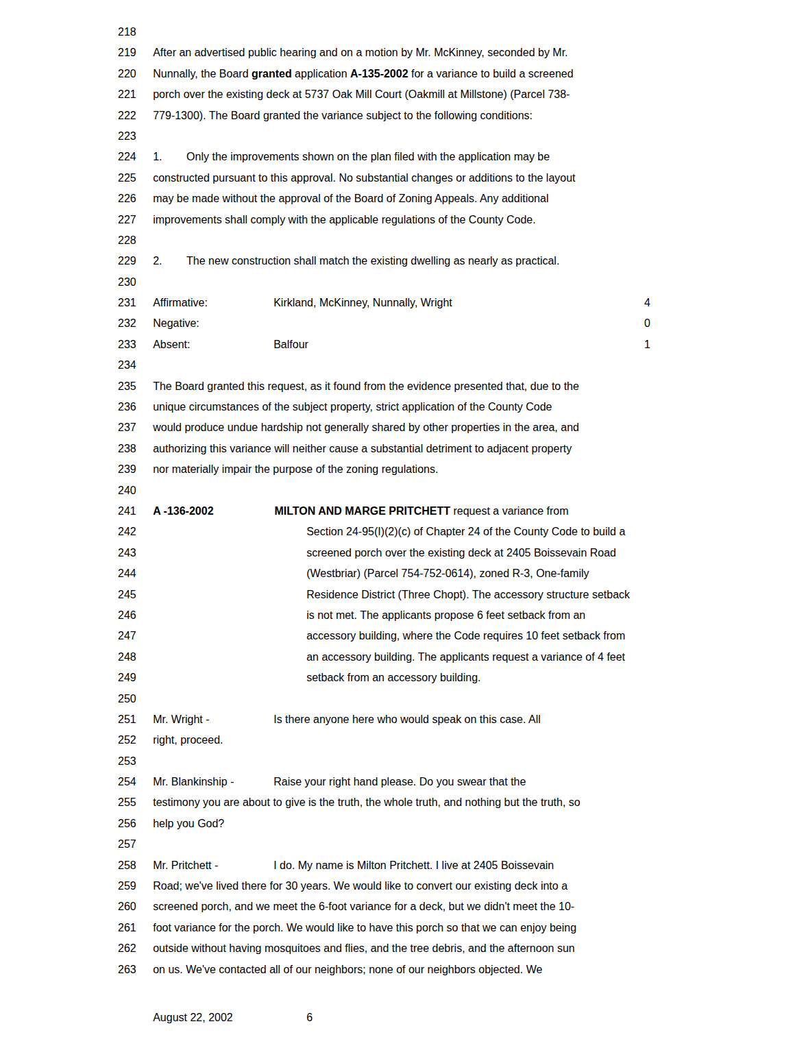218
219
After an advertised public hearing and on a motion by Mr. McKinney, seconded by Mr.
220
Nunnally, the Board granted application A-135-2002 for a variance to build a screened
221
porch over the existing deck at 5737 Oak Mill Court (Oakmill at Millstone) (Parcel 738-
222
779-1300). The Board granted the variance subject to the following conditions:
223
224
1. Only the improvements shown on the plan filed with the application may be
225
constructed pursuant to this approval. No substantial changes or additions to the layout
226
may be made without the approval of the Board of Zoning Appeals. Any additional
227
improvements shall comply with the applicable regulations of the County Code.
228
229
2. The new construction shall match the existing dwelling as nearly as practical.
230
231
Affirmative:
Kirkland, McKinney, Nunnally, Wright
4
232
Negative:
0
233
Absent:
Balfour
1
234
235
The Board granted this request, as it found from the evidence presented that, due to the
236
unique circumstances of the subject property, strict application of the County Code
237
would produce undue hardship not generally shared by other properties in the area, and
238
authorizing this variance will neither cause a substantial detriment to adjacent property
239
nor materially impair the purpose of the zoning regulations.
240
241
A -136-2002 MILTON AND MARGE PRITCHETT request a variance from
242
Section 24-95(I)(2)(c) of Chapter 24 of the County Code to build a
243
screened porch over the existing deck at 2405 Boissevain Road
244
(Westbriar) (Parcel 754-752-0614), zoned R-3, One-family
245
Residence District (Three Chopt). The accessory structure setback
246
is not met. The applicants propose 6 feet setback from an
247
accessory building, where the Code requires 10 feet setback from
248
an accessory building. The applicants request a variance of 4 feet
249
setback from an accessory building.
250
251
Mr. Wright -Is there anyone here who would speak on this case. All
252
right, proceed.
253
254
Mr. Blankinship -Raise your right hand please. Do you swear that the
255
testimony you are about to give is the truth, the whole truth, and nothing but the truth, so
256
help you God?
257
258
Mr. Pritchett -I do. My name is Milton Pritchett. I live at 2405 Boissevain
259
Road; we've lived there for 30 years. We would like to convert our existing deck into a
260
screened porch, and we meet the 6-foot variance for a deck, but we didn't meet the 10-
261
foot variance for the porch. We would like to have this porch so that we can enjoy being
262
outside without having mosquitoes and flies, and the tree debris, and the afternoon sun
263
on us. We've contacted all of our neighbors; none of our neighbors objected. We
August 22, 2002
6